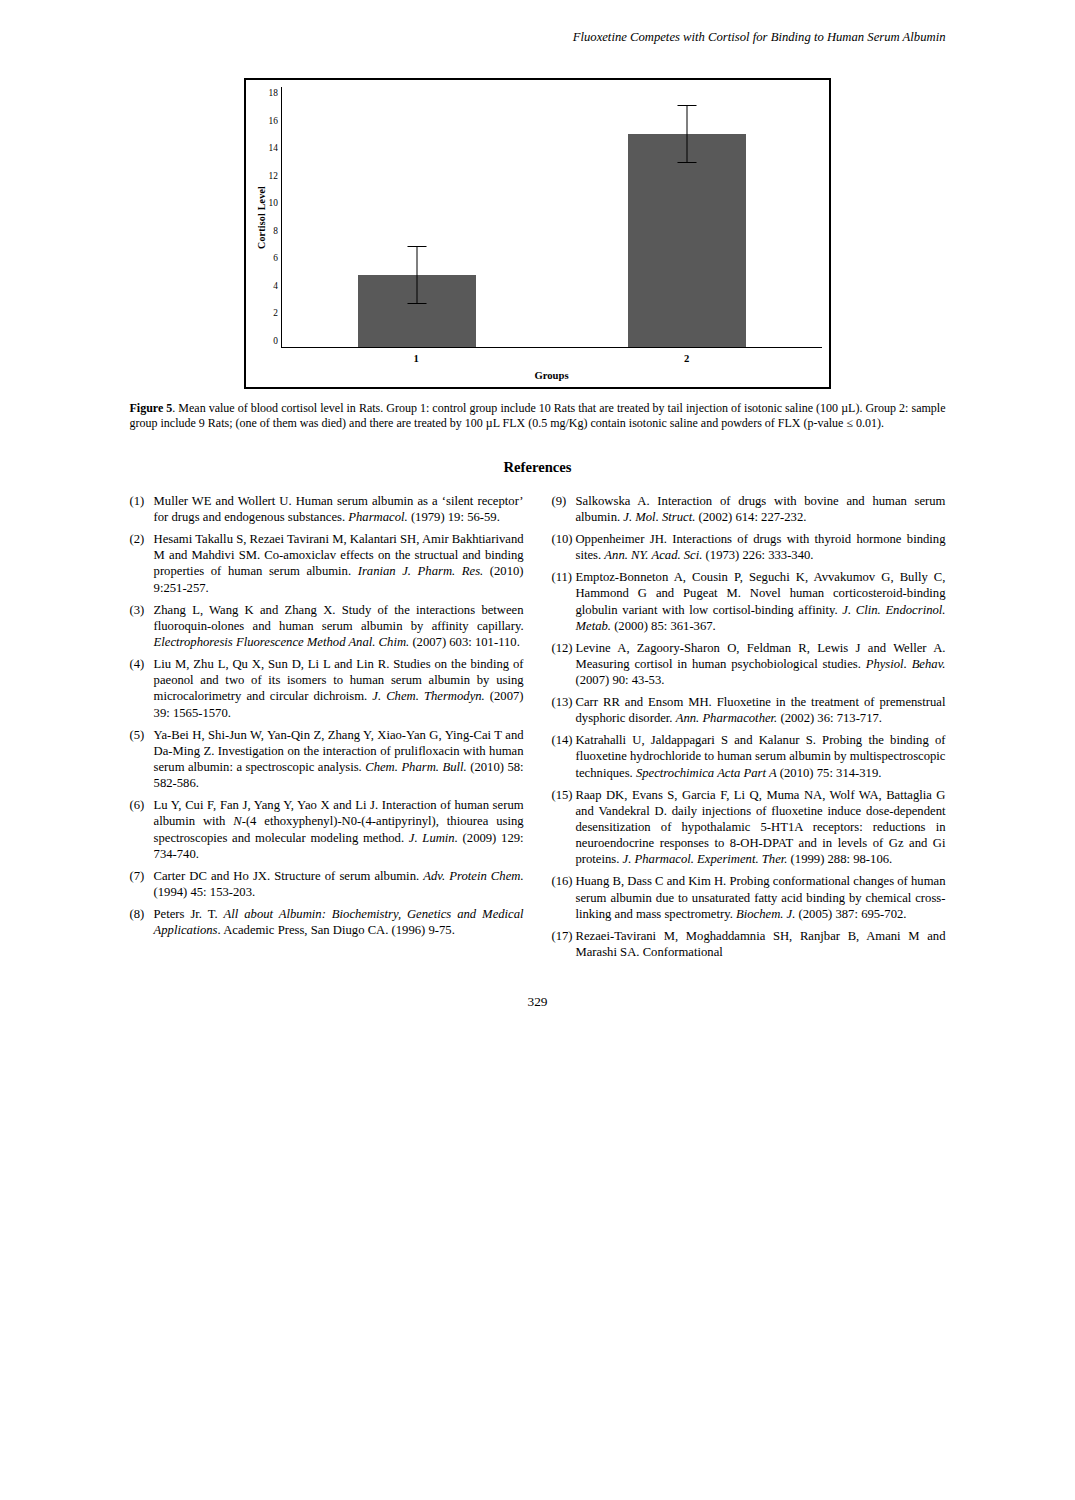Fluoxetine Competes with Cortisol for Binding to Human Serum Albumin
Cortisol Level
18 16 14 12 10 8 6 4 2 0
12
Groups
Figure 5. Mean value of blood cortisol level in Rats. Group 1: control group include 10 Rats that are treated by tail injection of isotonic saline (100 µL). Group 2: sample group include 9 Rats; (one of them was died) and there are treated by 100 µL FLX (0.5 mg/Kg) contain isotonic saline and powders of FLX (p-value ≤ 0.01).
References
(1) Muller WE and Wollert U. Human serum albumin as a ‘silent receptor’ for drugs and endogenous substances. Pharmacol. (1979) 19: 56-59.
(2) Hesami Takallu S, Rezaei Tavirani M, Kalantari SH, Amir Bakhtiarivand M and Mahdivi SM. Co-amoxiclav effects on the structual and binding properties of human serum albumin. Iranian J. Pharm. Res. (2010) 9:251-257.
(3) Zhang L, Wang K and Zhang X. Study of the interactions between fluoroquin-olones and human serum albumin by affinity capillary. Electrophoresis Fluorescence Method Anal. Chim. (2007) 603: 101-110.
(4) Liu M, Zhu L, Qu X, Sun D, Li L and Lin R. Studies on the binding of paeonol and two of its isomers to human serum albumin by using microcalorimetry and circular dichroism. J. Chem. Thermodyn. (2007) 39: 1565-1570.
(5) Ya-Bei H, Shi-Jun W, Yan-Qin Z, Zhang Y, Xiao-Yan G, Ying-Cai T and Da-Ming Z. Investigation on the interaction of prulifloxacin with human serum albumin: a spectroscopic analysis. Chem. Pharm. Bull. (2010) 58: 582-586.
(6) Lu Y, Cui F, Fan J, Yang Y, Yao X and Li J. Interaction of human serum albumin with N-(4 ethoxyphenyl)-N0-(4-antipyrinyl), thiourea using spectroscopies and molecular modeling method. J. Lumin. (2009) 129: 734-740.
(7) Carter DC and Ho JX. Structure of serum albumin. Adv. Protein Chem. (1994) 45: 153-203.
(8) Peters Jr. T. All about Albumin: Biochemistry, Genetics and Medical Applications. Academic Press, San Diugo CA. (1996) 9-75.
(9) Salkowska A. Interaction of drugs with bovine and human serum albumin. J. Mol. Struct. (2002) 614: 227-232.
(10) Oppenheimer JH. Interactions of drugs with thyroid hormone binding sites. Ann. NY. Acad. Sci. (1973) 226: 333-340.
(11) Emptoz-Bonneton A, Cousin P, Seguchi K, Avvakumov G, Bully C, Hammond G and Pugeat M. Novel human corticosteroid-binding globulin variant with low cortisol-binding affinity. J. Clin. Endocrinol. Metab. (2000) 85: 361-367.
(12) Levine A, Zagoory-Sharon O, Feldman R, Lewis J and Weller A. Measuring cortisol in human psychobiological studies. Physiol. Behav. (2007) 90: 43-53.
(13) Carr RR and Ensom MH. Fluoxetine in the treatment of premenstrual dysphoric disorder. Ann. Pharmacother. (2002) 36: 713-717.
(14) Katrahalli U, Jaldappagari S and Kalanur S. Probing the binding of fluoxetine hydrochloride to human serum albumin by multispectroscopic techniques. Spectrochimica Acta Part A (2010) 75: 314-319.
(15) Raap DK, Evans S, Garcia F, Li Q, Muma NA, Wolf WA, Battaglia G and Vandekral D. daily injections of fluoxetine induce dose-dependent desensitization of hypothalamic 5-HT1A receptors: reductions in neuroendocrine responses to 8-OH-DPAT and in levels of Gz and Gi proteins. J. Pharmacol. Experiment. Ther. (1999) 288: 98-106.
(16) Huang B, Dass C and Kim H. Probing conformational changes of human serum albumin due to unsaturated fatty acid binding by chemical cross-linking and mass spectrometry. Biochem. J. (2005) 387: 695-702.
(17) Rezaei-Tavirani M, Moghaddamnia SH, Ranjbar B, Amani M and Marashi SA. Conformational
329